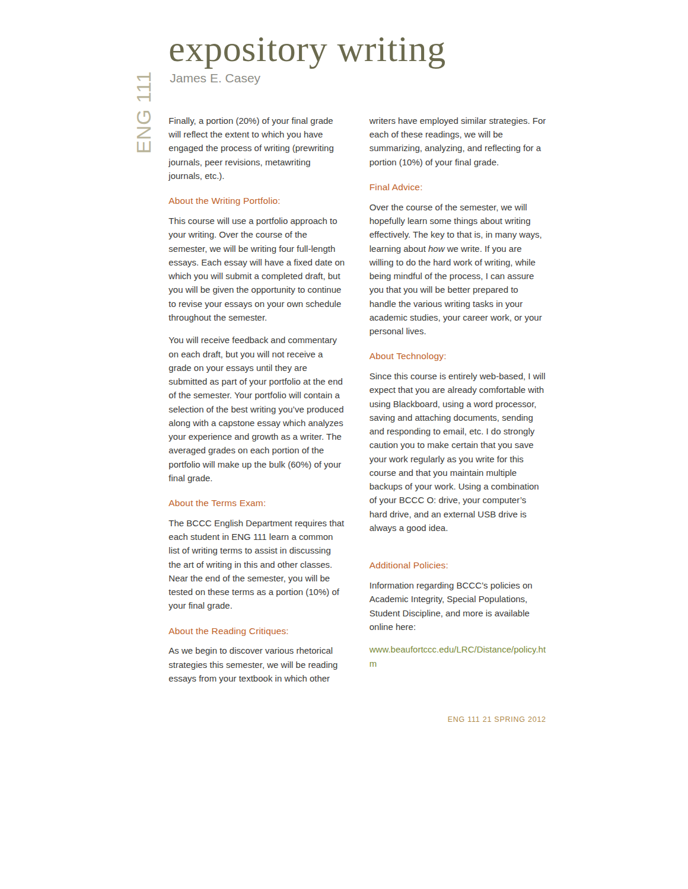ENG 111
expository writing
James E. Casey
Finally, a portion (20%) of your final grade will reflect the extent to which you have engaged the process of writing (prewriting journals, peer revisions, metawriting journals, etc.).
About the Writing Portfolio:
This course will use a portfolio approach to your writing. Over the course of the semester, we will be writing four full-length essays. Each essay will have a fixed date on which you will submit a completed draft, but you will be given the opportunity to continue to revise your essays on your own schedule throughout the semester.
You will receive feedback and commentary on each draft, but you will not receive a grade on your essays until they are submitted as part of your portfolio at the end of the semester. Your portfolio will contain a selection of the best writing you’ve produced along with a capstone essay which analyzes your experience and growth as a writer. The averaged grades on each portion of the portfolio will make up the bulk (60%) of your final grade.
About the Terms Exam:
The BCCC English Department requires that each student in ENG 111 learn a common list of writing terms to assist in discussing the art of writing in this and other classes. Near the end of the semester, you will be tested on these terms as a portion (10%) of your final grade.
About the Reading Critiques:
As we begin to discover various rhetorical strategies this semester, we will be reading essays from your textbook in which other
writers have employed similar strategies. For each of these readings, we will be summarizing, analyzing, and reflecting for a portion (10%) of your final grade.
Final Advice:
Over the course of the semester, we will hopefully learn some things about writing effectively. The key to that is, in many ways, learning about how we write. If you are willing to do the hard work of writing, while being mindful of the process, I can assure you that you will be better prepared to handle the various writing tasks in your academic studies, your career work, or your personal lives.
About Technology:
Since this course is entirely web-based, I will expect that you are already comfortable with using Blackboard, using a word processor, saving and attaching documents, sending and responding to email, etc. I do strongly caution you to make certain that you save your work regularly as you write for this course and that you maintain multiple backups of your work. Using a combination of your BCCC O: drive, your computer’s hard drive, and an external USB drive is always a good idea.
Additional Policies:
Information regarding BCCC’s policies on Academic Integrity, Special Populations, Student Discipline, and more is available online here:
www.beaufortccc.edu/LRC/Distance/policy.htm
ENG 111 21 SPRING 2012